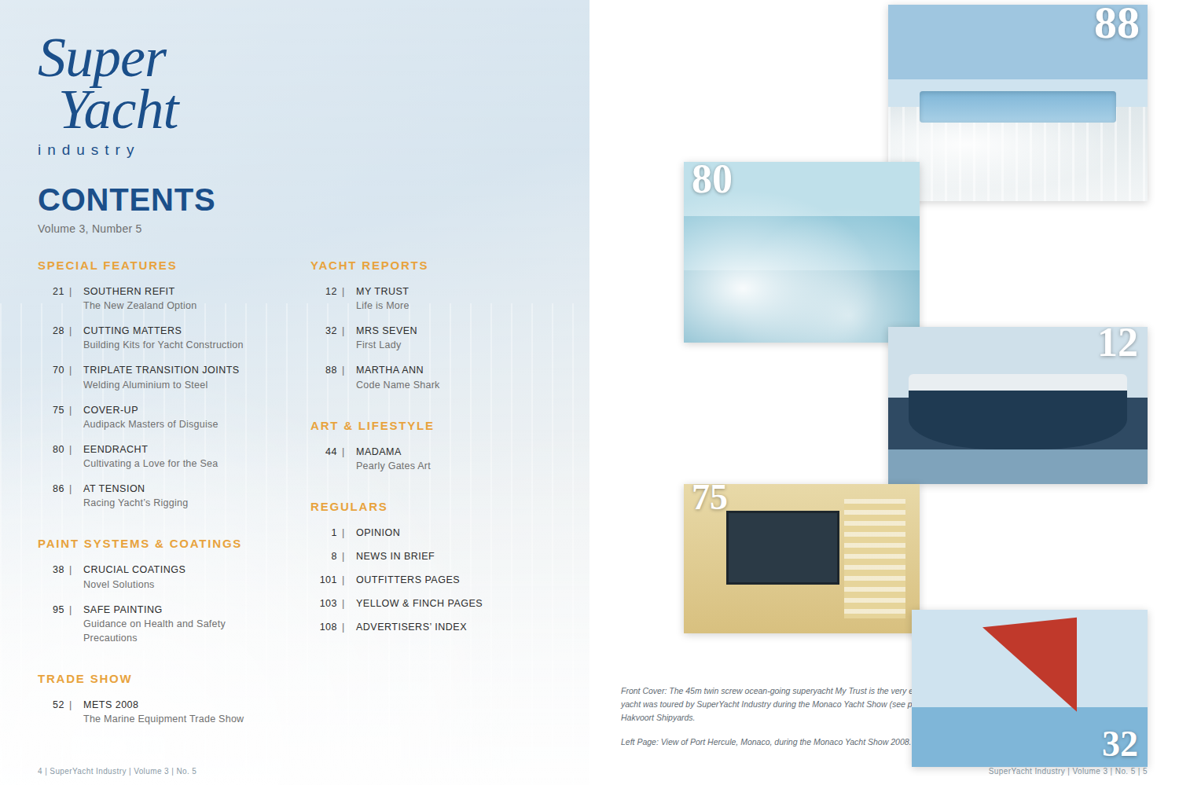Super Yacht industry
CONTENTS
Volume 3, Number 5
Special Features
21|Southern RefitThe New Zealand Option
28|Cutting MattersBuilding Kits for Yacht Construction
70|Triplate Transition JointsWelding Aluminium to Steel
75|Cover-UpAudipack Masters of Disguise
80|EendrachtCultivating a Love for the Sea
86|At TensionRacing Yacht’s Rigging
Paint Systems & Coatings
38|Crucial CoatingsNovel Solutions
95|Safe PaintingGuidance on Health and Safety Precautions
Trade Show
52|METS 2008The Marine Equipment Trade Show
Yacht Reports
12|My TrustLife is More
32|Mrs SevenFirst Lady
88|Martha AnnCode Name Shark
Art & Lifestyle
44|MadamaPearly Gates Art
Regulars
1|Opinion
8|News in Brief
101|Outfitters Pages
103|Yellow & Finch Pages
108|Advertisers’ Index
4 | SuperYacht Industry | Volume 3 | No. 5
88
80
12
75
32
Front Cover: The 45m twin screw ocean-going superyacht My Trust is the very epitome of Dutch pedigree. The yacht was toured by SuperYacht Industry during the Monaco Yacht Show (see page 12). Photo courtesy of Hakvoort Shipyards.
Left Page: View of Port Hercule, Monaco, during the Monaco Yacht Show 2008.
SuperYacht Industry | Volume 3 | No. 5 | 5